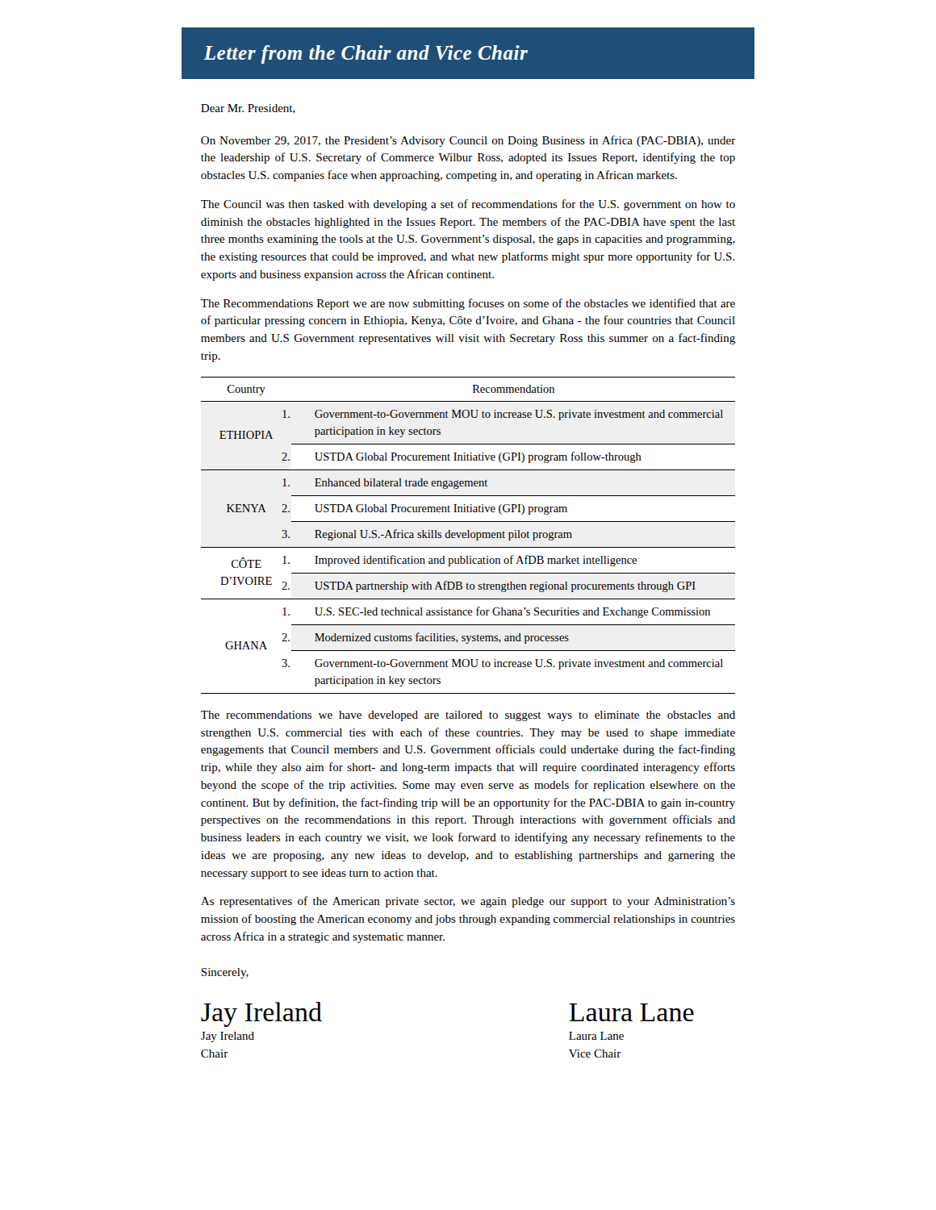Letter from the Chair and Vice Chair
Dear Mr. President,
On November 29, 2017, the President’s Advisory Council on Doing Business in Africa (PAC-DBIA), under the leadership of U.S. Secretary of Commerce Wilbur Ross, adopted its Issues Report, identifying the top obstacles U.S. companies face when approaching, competing in, and operating in African markets.
The Council was then tasked with developing a set of recommendations for the U.S. government on how to diminish the obstacles highlighted in the Issues Report. The members of the PAC-DBIA have spent the last three months examining the tools at the U.S. Government’s disposal, the gaps in capacities and programming, the existing resources that could be improved, and what new platforms might spur more opportunity for U.S. exports and business expansion across the African continent.
The Recommendations Report we are now submitting focuses on some of the obstacles we identified that are of particular pressing concern in Ethiopia, Kenya, Côte d’Ivoire, and Ghana - the four countries that Council members and U.S Government representatives will visit with Secretary Ross this summer on a fact-finding trip.
| Country | Recommendation |
| --- | --- |
| ETHIOPIA | 1. Government-to-Government MOU to increase U.S. private investment and commercial participation in key sectors |
| 2. USTDA Global Procurement Initiative (GPI) program follow-through |
| KENYA | 1. Enhanced bilateral trade engagement |
| 2. USTDA Global Procurement Initiative (GPI) program |
| 3. Regional U.S.-Africa skills development pilot program |
| CÔTE D’IVOIRE | 1. Improved identification and publication of AfDB market intelligence |
| 2. USTDA partnership with AfDB to strengthen regional procurements through GPI |
| GHANA | 1. U.S. SEC-led technical assistance for Ghana’s Securities and Exchange Commission |
| 2. Modernized customs facilities, systems, and processes |
| 3. Government-to-Government MOU to increase U.S. private investment and commercial participation in key sectors |
The recommendations we have developed are tailored to suggest ways to eliminate the obstacles and strengthen U.S. commercial ties with each of these countries. They may be used to shape immediate engagements that Council members and U.S. Government officials could undertake during the fact-finding trip, while they also aim for short- and long-term impacts that will require coordinated interagency efforts beyond the scope of the trip activities. Some may even serve as models for replication elsewhere on the continent. But by definition, the fact-finding trip will be an opportunity for the PAC-DBIA to gain in-country perspectives on the recommendations in this report. Through interactions with government officials and business leaders in each country we visit, we look forward to identifying any necessary refinements to the ideas we are proposing, any new ideas to develop, and to establishing partnerships and garnering the necessary support to see ideas turn to action that.
As representatives of the American private sector, we again pledge our support to your Administration’s mission of boosting the American economy and jobs through expanding commercial relationships in countries across Africa in a strategic and systematic manner.
Sincerely,
Jay Ireland
Jay Ireland
Chair
Laura Lane
Laura Lane
Vice Chair